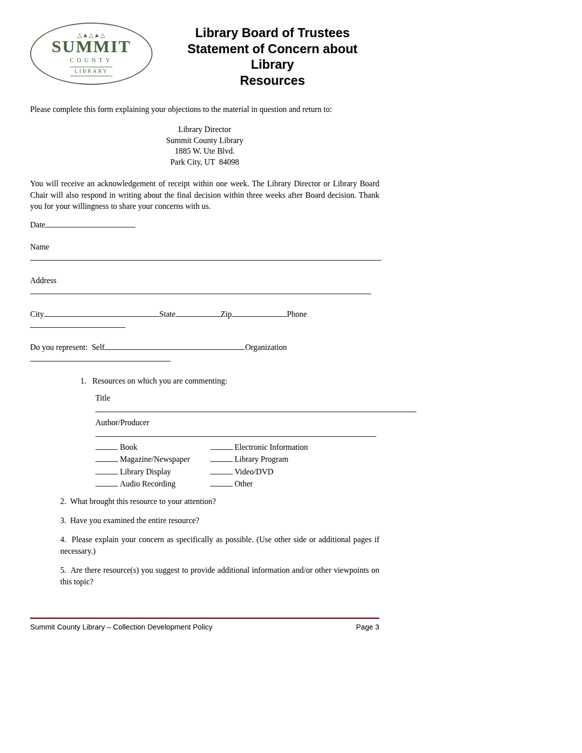△▲△▲△
SUMMIT
COUNTY
LIBRARY
Library Board of Trustees
Statement of Concern about Library
Resources
Please complete this form explaining your objections to the material in question and return to:
Library Director
Summit County Library
1885 W. Ute Blvd.
Park City, UT 84098
You will receive an acknowledgement of receipt within one week. The Library Director or Library Board Chair will also respond in writing about the final decision within three weeks after Board decision. Thank you for your willingness to share your concerns with us.
Date
Name
Address
City State Zip Phone
Do you represent: Self Organization
1. Resources on which you are commenting:
Title
Author/Producer
| Book | Electronic Information |
| Magazine/Newspaper | Library Program |
| Library Display | Video/DVD |
| Audio Recording | Other |
2. What brought this resource to your attention?
3. Have you examined the entire resource?
4. Please explain your concern as specifically as possible. (Use other side or additional pages if necessary.)
5. Are there resource(s) you suggest to provide additional information and/or other viewpoints on this topic?
Summit County Library – Collection Development Policy
Page 3